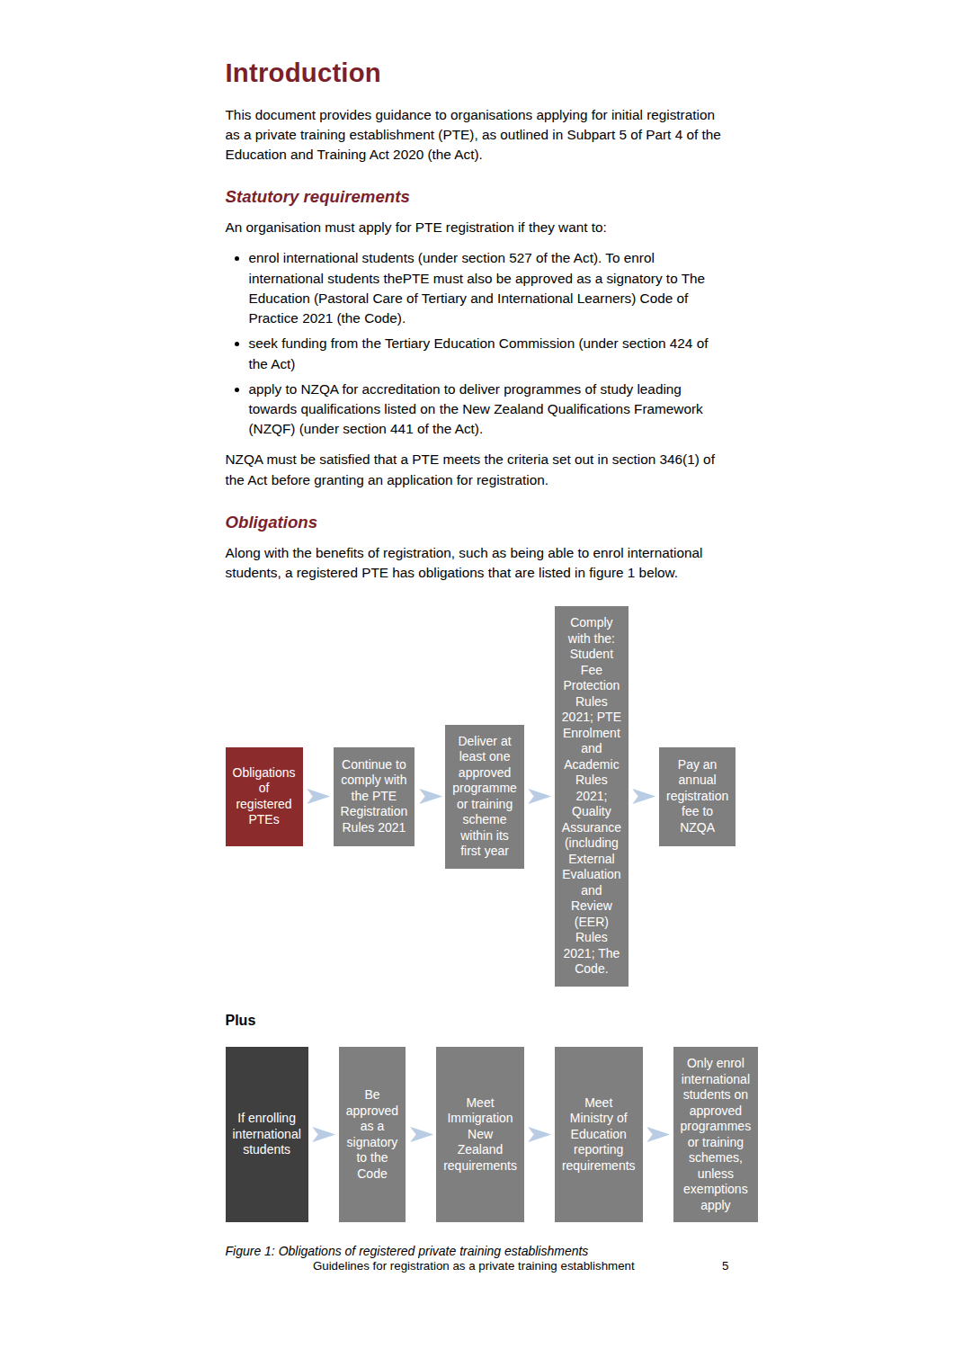Introduction
This document provides guidance to organisations applying for initial registration as a private training establishment (PTE), as outlined in Subpart 5 of Part 4 of the Education and Training Act 2020 (the Act).
Statutory requirements
An organisation must apply for PTE registration if they want to:
enrol international students (under section 527 of the Act). To enrol international students thePTE must also be approved as a signatory to The Education (Pastoral Care of Tertiary and International Learners) Code of Practice 2021 (the Code).
seek funding from the Tertiary Education Commission (under section 424 of the Act)
apply to NZQA for accreditation to deliver programmes of study leading towards qualifications listed on the New Zealand Qualifications Framework (NZQF) (under section 441 of the Act).
NZQA must be satisfied that a PTE meets the criteria set out in section 346(1) of the Act before granting an application for registration.
Obligations
Along with the benefits of registration, such as being able to enrol international students, a registered PTE has obligations that are listed in figure 1 below.
Obligations of registered PTEs
➤
Continue to comply with the PTE Registration Rules 2021
➤
Deliver at least one approved programme or training scheme within its first year
➤
Comply with the: Student Fee Protection Rules 2021; PTE Enrolment and Academic Rules 2021; Quality Assurance (including External Evaluation and Review (EER) Rules 2021; The Code.
➤
Pay an annual registration fee to NZQA
Plus
If enrolling international students
➤
Be approved as a signatory to the Code
➤
Meet Immigration New Zealand requirements
➤
Meet Ministry of Education reporting requirements
➤
Only enrol international students on approved programmes or training schemes, unless exemptions apply
Figure 1: Obligations of registered private training establishments
Guidelines for registration as a private training establishment
5